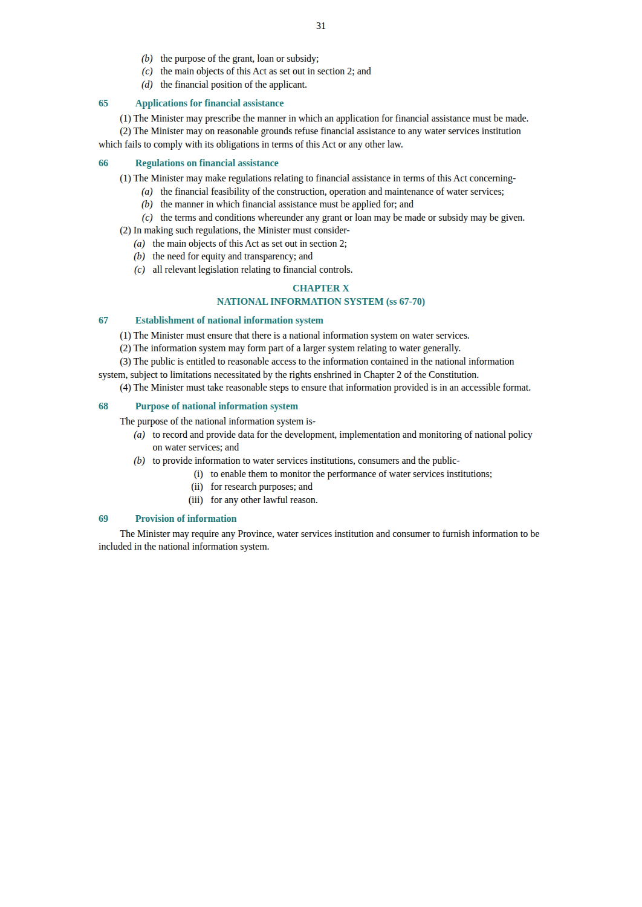31
(b) the purpose of the grant, loan or subsidy;
(c) the main objects of this Act as set out in section 2; and
(d) the financial position of the applicant.
65 Applications for financial assistance
(1) The Minister may prescribe the manner in which an application for financial assistance must be made.
(2) The Minister may on reasonable grounds refuse financial assistance to any water services institution which fails to comply with its obligations in terms of this Act or any other law.
66 Regulations on financial assistance
(1) The Minister may make regulations relating to financial assistance in terms of this Act concerning-
(a) the financial feasibility of the construction, operation and maintenance of water services;
(b) the manner in which financial assistance must be applied for; and
(c) the terms and conditions whereunder any grant or loan may be made or subsidy may be given.
(2) In making such regulations, the Minister must consider-
(a) the main objects of this Act as set out in section 2;
(b) the need for equity and transparency; and
(c) all relevant legislation relating to financial controls.
CHAPTER XNATIONAL INFORMATION SYSTEM (ss 67-70)
67 Establishment of national information system
(1) The Minister must ensure that there is a national information system on water services.
(2) The information system may form part of a larger system relating to water generally.
(3) The public is entitled to reasonable access to the information contained in the national information system, subject to limitations necessitated by the rights enshrined in Chapter 2 of the Constitution.
(4) The Minister must take reasonable steps to ensure that information provided is in an accessible format.
68 Purpose of national information system
The purpose of the national information system is-
(a) to record and provide data for the development, implementation and monitoring of national policy on water services; and
(b) to provide information to water services institutions, consumers and the public-
(i) to enable them to monitor the performance of water services institutions;
(ii) for research purposes; and
(iii) for any other lawful reason.
69 Provision of information
The Minister may require any Province, water services institution and consumer to furnish information to be included in the national information system.